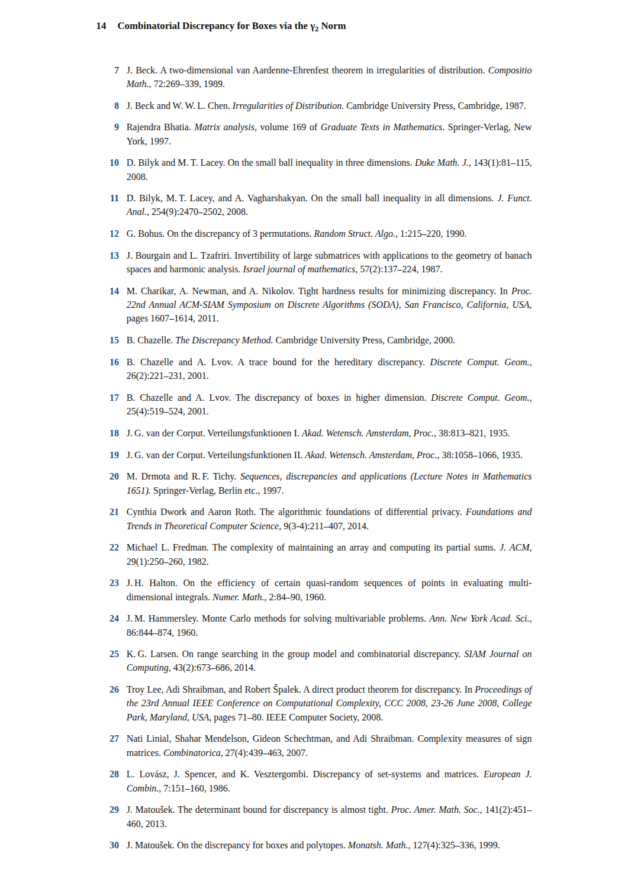14 Combinatorial Discrepancy for Boxes via the γ2 Norm
J. Beck. A two-dimensional van Aardenne-Ehrenfest theorem in irregularities of distribution. Compositio Math., 72:269–339, 1989.
J. Beck and W. W. L. Chen. Irregularities of Distribution. Cambridge University Press, Cambridge, 1987.
Rajendra Bhatia. Matrix analysis, volume 169 of Graduate Texts in Mathematics. Springer-Verlag, New York, 1997.
D. Bilyk and M. T. Lacey. On the small ball inequality in three dimensions. Duke Math. J., 143(1):81–115, 2008.
D. Bilyk, M. T. Lacey, and A. Vagharshakyan. On the small ball inequality in all dimensions. J. Funct. Anal., 254(9):2470–2502, 2008.
G. Bohus. On the discrepancy of 3 permutations. Random Struct. Algo., 1:215–220, 1990.
J. Bourgain and L. Tzafriri. Invertibility of large submatrices with applications to the geometry of banach spaces and harmonic analysis. Israel journal of mathematics, 57(2):137–224, 1987.
M. Charikar, A. Newman, and A. Nikolov. Tight hardness results for minimizing discrepancy. In Proc. 22nd Annual ACM-SIAM Symposium on Discrete Algorithms (SODA), San Francisco, California, USA, pages 1607–1614, 2011.
B. Chazelle. The Discrepancy Method. Cambridge University Press, Cambridge, 2000.
B. Chazelle and A. Lvov. A trace bound for the hereditary discrepancy. Discrete Comput. Geom., 26(2):221–231, 2001.
B. Chazelle and A. Lvov. The discrepancy of boxes in higher dimension. Discrete Comput. Geom., 25(4):519–524, 2001.
J. G. van der Corput. Verteilungsfunktionen I. Akad. Wetensch. Amsterdam, Proc., 38:813–821, 1935.
J. G. van der Corput. Verteilungsfunktionen II. Akad. Wetensch. Amsterdam, Proc., 38:1058–1066, 1935.
M. Drmota and R. F. Tichy. Sequences, discrepancies and applications (Lecture Notes in Mathematics 1651). Springer-Verlag, Berlin etc., 1997.
Cynthia Dwork and Aaron Roth. The algorithmic foundations of differential privacy. Foundations and Trends in Theoretical Computer Science, 9(3-4):211–407, 2014.
Michael L. Fredman. The complexity of maintaining an array and computing its partial sums. J. ACM, 29(1):250–260, 1982.
J. H. Halton. On the efficiency of certain quasi-random sequences of points in evaluating multi-dimensional integrals. Numer. Math., 2:84–90, 1960.
J. M. Hammersley. Monte Carlo methods for solving multivariable problems. Ann. New York Acad. Sci., 86:844–874, 1960.
K. G. Larsen. On range searching in the group model and combinatorial discrepancy. SIAM Journal on Computing, 43(2):673–686, 2014.
Troy Lee, Adi Shraibman, and Robert Špalek. A direct product theorem for discrepancy. In Proceedings of the 23rd Annual IEEE Conference on Computational Complexity, CCC 2008, 23-26 June 2008, College Park, Maryland, USA, pages 71–80. IEEE Computer Society, 2008.
Nati Linial, Shahar Mendelson, Gideon Schechtman, and Adi Shraibman. Complexity measures of sign matrices. Combinatorica, 27(4):439–463, 2007.
L. Lovász, J. Spencer, and K. Vesztergombi. Discrepancy of set-systems and matrices. European J. Combin., 7:151–160, 1986.
J. Matoušek. The determinant bound for discrepancy is almost tight. Proc. Amer. Math. Soc., 141(2):451–460, 2013.
J. Matoušek. On the discrepancy for boxes and polytopes. Monatsh. Math., 127(4):325–336, 1999.